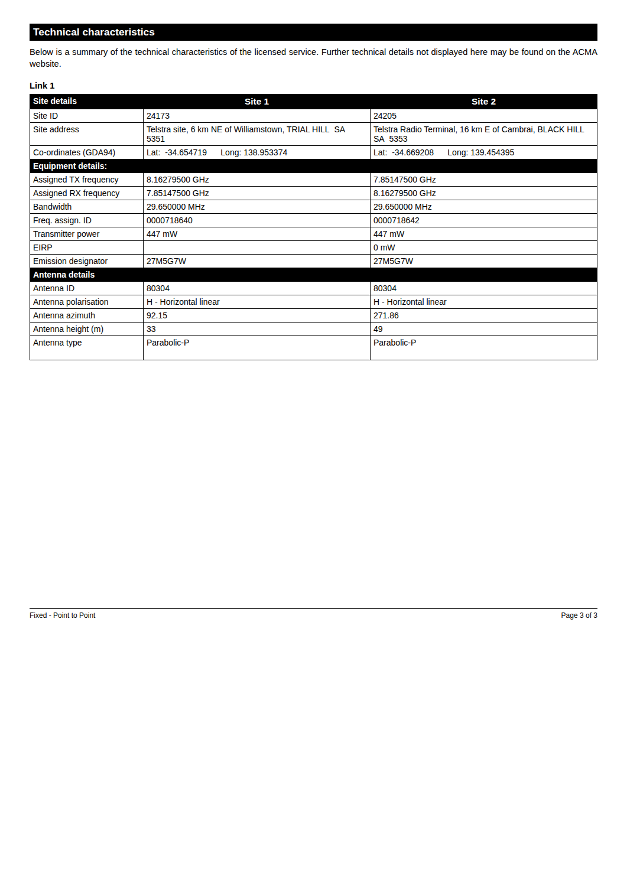Technical characteristics
Below is a summary of the technical characteristics of the licensed service. Further technical details not displayed here may be found on the ACMA website.
Link 1
| Site details | Site 1 | Site 2 |
| Site ID | 24173 | 24205 |
| Site address | Telstra site, 6 km NE of Williamstown, TRIAL HILL SA 5351 | Telstra Radio Terminal, 16 km E of Cambrai, BLACK HILL SA 5353 |
| Co-ordinates (GDA94) | Lat: -34.654719 Long: 138.953374 | Lat: -34.669208 Long: 139.454395 |
| Equipment details: |
| Assigned TX frequency | 8.16279500 GHz | 7.85147500 GHz |
| Assigned RX frequency | 7.85147500 GHz | 8.16279500 GHz |
| Bandwidth | 29.650000 MHz | 29.650000 MHz |
| Freq. assign. ID | 0000718640 | 0000718642 |
| Transmitter power | 447 mW | 447 mW |
| EIRP | | 0 mW |
| Emission designator | 27M5G7W | 27M5G7W |
| Antenna details |
| Antenna ID | 80304 | 80304 |
| Antenna polarisation | H - Horizontal linear | H - Horizontal linear |
| Antenna azimuth | 92.15 | 271.86 |
| Antenna height (m) | 33 | 49 |
| Antenna type | Parabolic-P | Parabolic-P |
Fixed - Point to Point Page 3 of 3